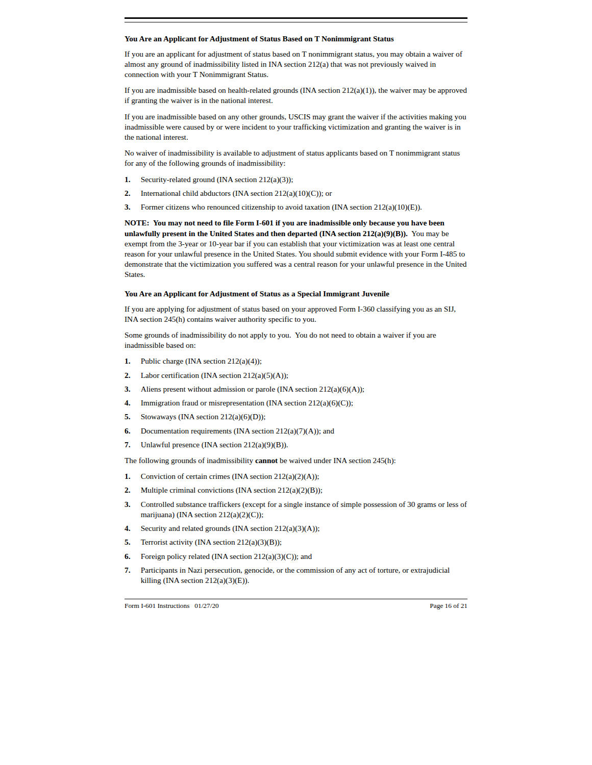You Are an Applicant for Adjustment of Status Based on T Nonimmigrant Status
If you are an applicant for adjustment of status based on T nonimmigrant status, you may obtain a waiver of almost any ground of inadmissibility listed in INA section 212(a) that was not previously waived in connection with your T Nonimmigrant Status.
If you are inadmissible based on health-related grounds (INA section 212(a)(1)), the waiver may be approved if granting the waiver is in the national interest.
If you are inadmissible based on any other grounds, USCIS may grant the waiver if the activities making you inadmissible were caused by or were incident to your trafficking victimization and granting the waiver is in the national interest.
No waiver of inadmissibility is available to adjustment of status applicants based on T nonimmigrant status for any of the following grounds of inadmissibility:
Security-related ground (INA section 212(a)(3));
International child abductors (INA section 212(a)(10)(C)); or
Former citizens who renounced citizenship to avoid taxation (INA section 212(a)(10)(E)).
NOTE: You may not need to file Form I-601 if you are inadmissible only because you have been unlawfully present in the United States and then departed (INA section 212(a)(9)(B)). You may be exempt from the 3-year or 10-year bar if you can establish that your victimization was at least one central reason for your unlawful presence in the United States. You should submit evidence with your Form I-485 to demonstrate that the victimization you suffered was a central reason for your unlawful presence in the United States.
You Are an Applicant for Adjustment of Status as a Special Immigrant Juvenile
If you are applying for adjustment of status based on your approved Form I-360 classifying you as an SIJ, INA section 245(h) contains waiver authority specific to you.
Some grounds of inadmissibility do not apply to you. You do not need to obtain a waiver if you are inadmissible based on:
Public charge (INA section 212(a)(4));
Labor certification (INA section 212(a)(5)(A));
Aliens present without admission or parole (INA section 212(a)(6)(A));
Immigration fraud or misrepresentation (INA section 212(a)(6)(C));
Stowaways (INA section 212(a)(6)(D));
Documentation requirements (INA section 212(a)(7)(A)); and
Unlawful presence (INA section 212(a)(9)(B)).
The following grounds of inadmissibility cannot be waived under INA section 245(h):
Conviction of certain crimes (INA section 212(a)(2)(A));
Multiple criminal convictions (INA section 212(a)(2)(B));
Controlled substance traffickers (except for a single instance of simple possession of 30 grams or less of marijuana) (INA section 212(a)(2)(C));
Security and related grounds (INA section 212(a)(3)(A));
Terrorist activity (INA section 212(a)(3)(B));
Foreign policy related (INA section 212(a)(3)(C)); and
Participants in Nazi persecution, genocide, or the commission of any act of torture, or extrajudicial killing (INA section 212(a)(3)(E)).
Form I-601 Instructions 01/27/20
Page 16 of 21